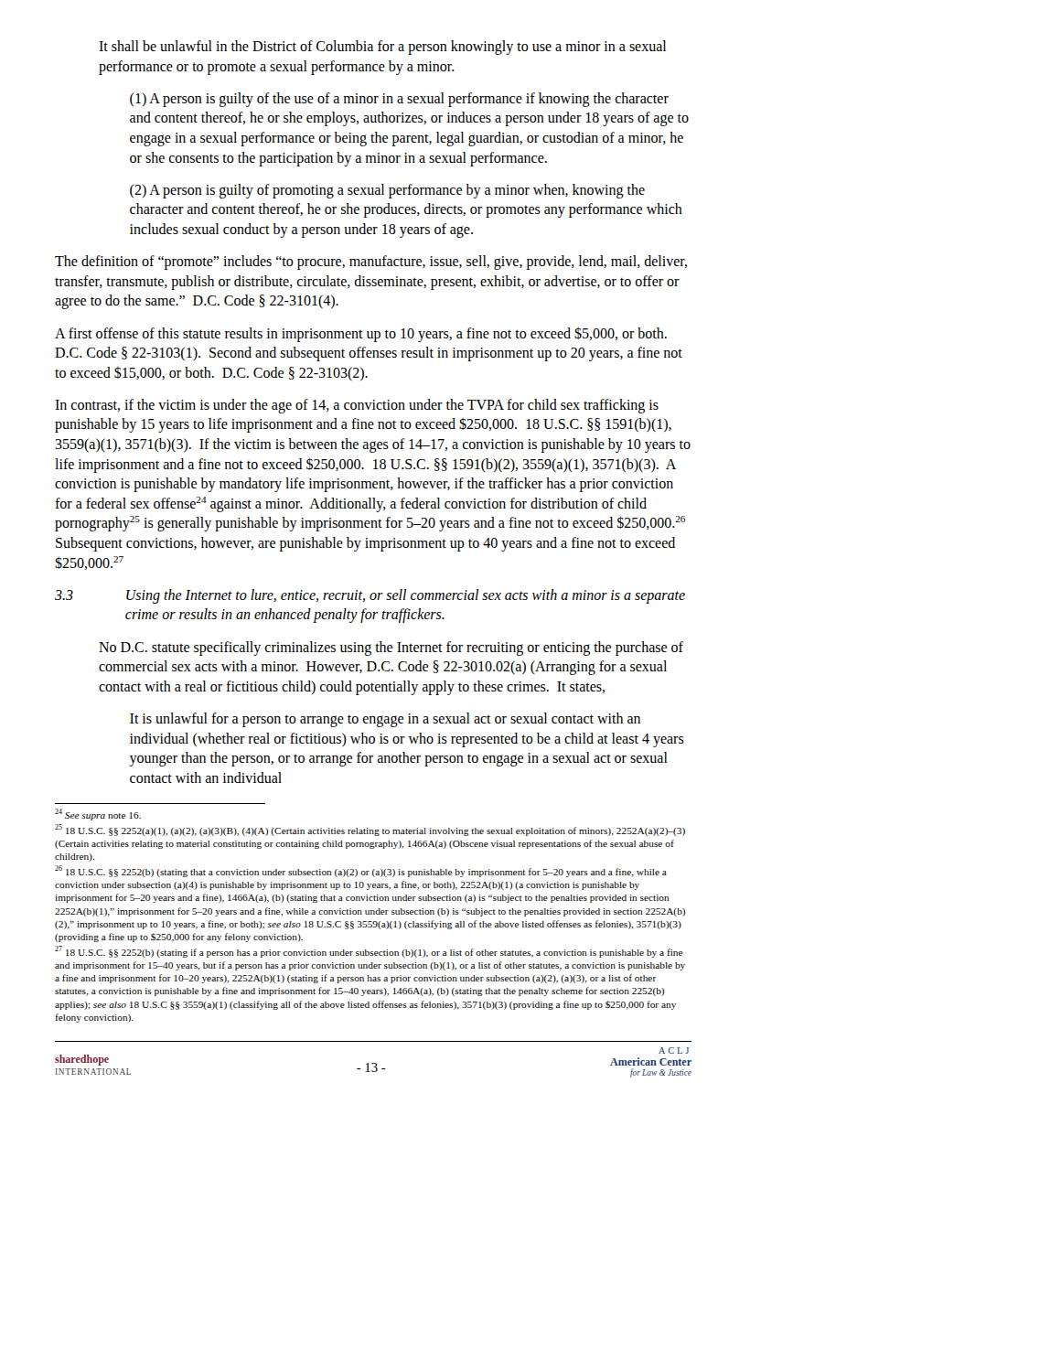It shall be unlawful in the District of Columbia for a person knowingly to use a minor in a sexual performance or to promote a sexual performance by a minor.
(1) A person is guilty of the use of a minor in a sexual performance if knowing the character and content thereof, he or she employs, authorizes, or induces a person under 18 years of age to engage in a sexual performance or being the parent, legal guardian, or custodian of a minor, he or she consents to the participation by a minor in a sexual performance.
(2) A person is guilty of promoting a sexual performance by a minor when, knowing the character and content thereof, he or she produces, directs, or promotes any performance which includes sexual conduct by a person under 18 years of age.
The definition of “promote” includes “to procure, manufacture, issue, sell, give, provide, lend, mail, deliver, transfer, transmute, publish or distribute, circulate, disseminate, present, exhibit, or advertise, or to offer or agree to do the same.” D.C. Code § 22-3101(4).
A first offense of this statute results in imprisonment up to 10 years, a fine not to exceed $5,000, or both. D.C. Code § 22-3103(1). Second and subsequent offenses result in imprisonment up to 20 years, a fine not to exceed $15,000, or both. D.C. Code § 22-3103(2).
In contrast, if the victim is under the age of 14, a conviction under the TVPA for child sex trafficking is punishable by 15 years to life imprisonment and a fine not to exceed $250,000. 18 U.S.C. §§ 1591(b)(1), 3559(a)(1), 3571(b)(3). If the victim is between the ages of 14–17, a conviction is punishable by 10 years to life imprisonment and a fine not to exceed $250,000. 18 U.S.C. §§ 1591(b)(2), 3559(a)(1), 3571(b)(3). A conviction is punishable by mandatory life imprisonment, however, if the trafficker has a prior conviction for a federal sex offense24 against a minor. Additionally, a federal conviction for distribution of child pornography25 is generally punishable by imprisonment for 5–20 years and a fine not to exceed $250,000.26 Subsequent convictions, however, are punishable by imprisonment up to 40 years and a fine not to exceed $250,000.27
3.3
Using the Internet to lure, entice, recruit, or sell commercial sex acts with a minor is a separate crime or results in an enhanced penalty for traffickers.
No D.C. statute specifically criminalizes using the Internet for recruiting or enticing the purchase of commercial sex acts with a minor. However, D.C. Code § 22-3010.02(a) (Arranging for a sexual contact with a real or fictitious child) could potentially apply to these crimes. It states,
It is unlawful for a person to arrange to engage in a sexual act or sexual contact with an individual (whether real or fictitious) who is or who is represented to be a child at least 4 years younger than the person, or to arrange for another person to engage in a sexual act or sexual contact with an individual
24 See supra note 16.
25 18 U.S.C. §§ 2252(a)(1), (a)(2), (a)(3)(B), (4)(A) (Certain activities relating to material involving the sexual exploitation of minors), 2252A(a)(2)–(3) (Certain activities relating to material constituting or containing child pornography), 1466A(a) (Obscene visual representations of the sexual abuse of children).
26 18 U.S.C. §§ 2252(b) (stating that a conviction under subsection (a)(2) or (a)(3) is punishable by imprisonment for 5–20 years and a fine, while a conviction under subsection (a)(4) is punishable by imprisonment up to 10 years, a fine, or both), 2252A(b)(1) (a conviction is punishable by imprisonment for 5–20 years and a fine), 1466A(a), (b) (stating that a conviction under subsection (a) is “subject to the penalties provided in section 2252A(b)(1),” imprisonment for 5–20 years and a fine, while a conviction under subsection (b) is “subject to the penalties provided in section 2252A(b)(2),” imprisonment up to 10 years, a fine, or both); see also 18 U.S.C §§ 3559(a)(1) (classifying all of the above listed offenses as felonies), 3571(b)(3) (providing a fine up to $250,000 for any felony conviction).
27 18 U.S.C. §§ 2252(b) (stating if a person has a prior conviction under subsection (b)(1), or a list of other statutes, a conviction is punishable by a fine and imprisonment for 15–40 years, but if a person has a prior conviction under subsection (b)(1), or a list of other statutes, a conviction is punishable by a fine and imprisonment for 10–20 years), 2252A(b)(1) (stating if a person has a prior conviction under subsection (a)(2), (a)(3), or a list of other statutes, a conviction is punishable by a fine and imprisonment for 15–40 years), 1466A(a), (b) (stating that the penalty scheme for section 2252(b) applies); see also 18 U.S.C §§ 3559(a)(1) (classifying all of the above listed offenses as felonies), 3571(b)(3) (providing a fine up to $250,000 for any felony conviction).
sharedhope
INTERNATIONAL
- 13 -
ACLJ
American Center
for Law & Justice